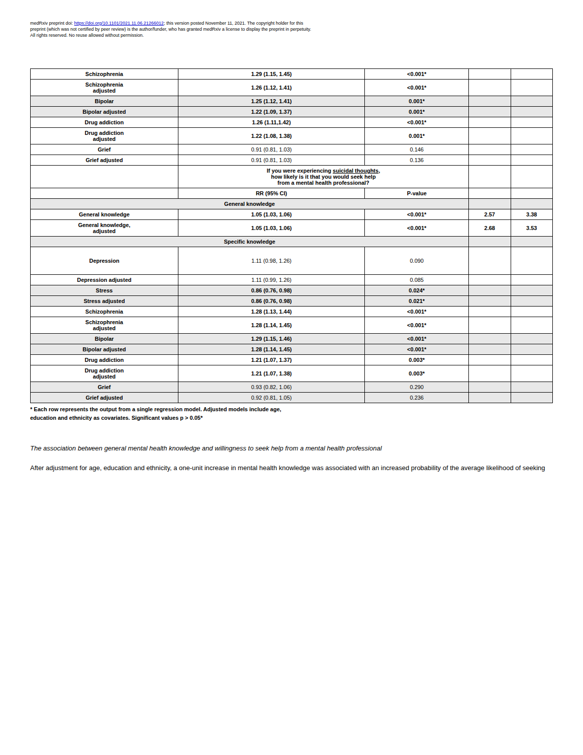medRxiv preprint doi: https://doi.org/10.1101/2021.11.06.21266012; this version posted November 11, 2021. The copyright holder for this
preprint (which was not certified by peer review) is the author/funder, who has granted medRxiv a license to display the preprint in perpetuity.
All rights reserved. No reuse allowed without permission.
| Schizophrenia | 1.29 (1.15, 1.45) | <0.001* | | |
| Schizophrenia adjusted | 1.26 (1.12, 1.41) | <0.001* | | |
| Bipolar | 1.25 (1.12, 1.41) | 0.001* | | |
| Bipolar adjusted | 1.22 (1.09, 1.37) | 0.001* | | |
| Drug addiction | 1.26 (1.11,1.42) | <0.001* | | |
| Drug addiction adjusted | 1.22 (1.08, 1.38) | 0.001* | | |
| Grief | 0.91 (0.81, 1.03) | 0.146 | | |
| Grief adjusted | 0.91 (0.81, 1.03) | 0.136 | | |
| | If you were experiencing suicidal thoughts , how likely is it that you would seek help from a mental health professional? | | |
| | RR (95% CI) | P-value | | |
| General knowledge | | |
| General knowledge | 1.05 (1.03, 1.06) | <0.001* | 2.57 | 3.38 |
| General knowledge, adjusted | 1.05 (1.03, 1.06) | <0.001* | 2.68 | 3.53 |
| Specific knowledge | | |
| Depression | 1.11 (0.98, 1.26) | 0.090 | | |
| Depression adjusted | 1.11 (0.99, 1.26) | 0.085 | | |
| Stress | 0.86 (0.76, 0.98) | 0.024* | | |
| Stress adjusted | 0.86 (0.76, 0.98) | 0.021* | | |
| Schizophrenia | 1.28 (1.13, 1.44) | <0.001* | | |
| Schizophrenia adjusted | 1.28 (1.14, 1.45) | <0.001* | | |
| Bipolar | 1.29 (1.15, 1.46) | <0.001* | | |
| Bipolar adjusted | 1.28 (1.14, 1.45) | <0.001* | | |
| Drug addiction | 1.21 (1.07, 1.37) | 0.003* | | |
| Drug addiction adjusted | 1.21 (1.07, 1.38) | 0.003* | | |
| Grief | 0.93 (0.82, 1.06) | 0.290 | | |
| Grief adjusted | 0.92 (0.81, 1.05) | 0.236 | | |
* Each row represents the output from a single regression model. Adjusted models include age,
education and ethnicity as covariates. Significant values p > 0.05*
The association between general mental health knowledge and willingness to seek help from a mental health professional
After adjustment for age, education and ethnicity, a one-unit increase in mental health knowledge was associated with an increased probability of the average likelihood of seeking